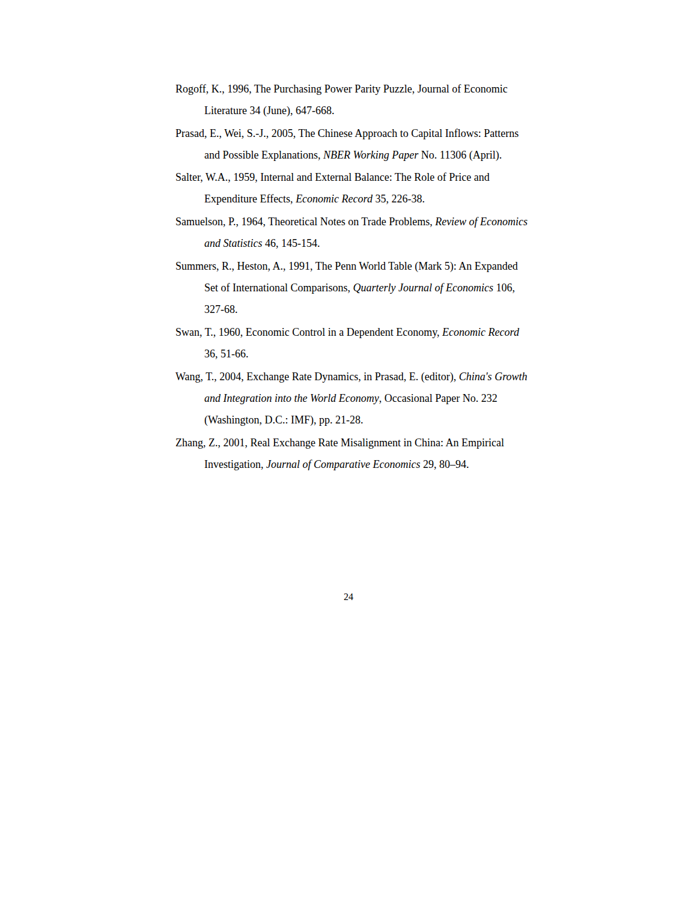Rogoff, K., 1996, The Purchasing Power Parity Puzzle, Journal of Economic Literature 34 (June), 647-668.
Prasad, E., Wei, S.-J., 2005, The Chinese Approach to Capital Inflows: Patterns and Possible Explanations, NBER Working Paper No. 11306 (April).
Salter, W.A., 1959, Internal and External Balance: The Role of Price and Expenditure Effects, Economic Record 35, 226-38.
Samuelson, P., 1964, Theoretical Notes on Trade Problems, Review of Economics and Statistics 46, 145-154.
Summers, R., Heston, A., 1991, The Penn World Table (Mark 5): An Expanded Set of International Comparisons, Quarterly Journal of Economics 106, 327-68.
Swan, T., 1960, Economic Control in a Dependent Economy, Economic Record 36, 51-66.
Wang, T., 2004, Exchange Rate Dynamics, in Prasad, E. (editor), China's Growth and Integration into the World Economy, Occasional Paper No. 232 (Washington, D.C.: IMF), pp. 21-28.
Zhang, Z., 2001, Real Exchange Rate Misalignment in China: An Empirical Investigation, Journal of Comparative Economics 29, 80–94.
24